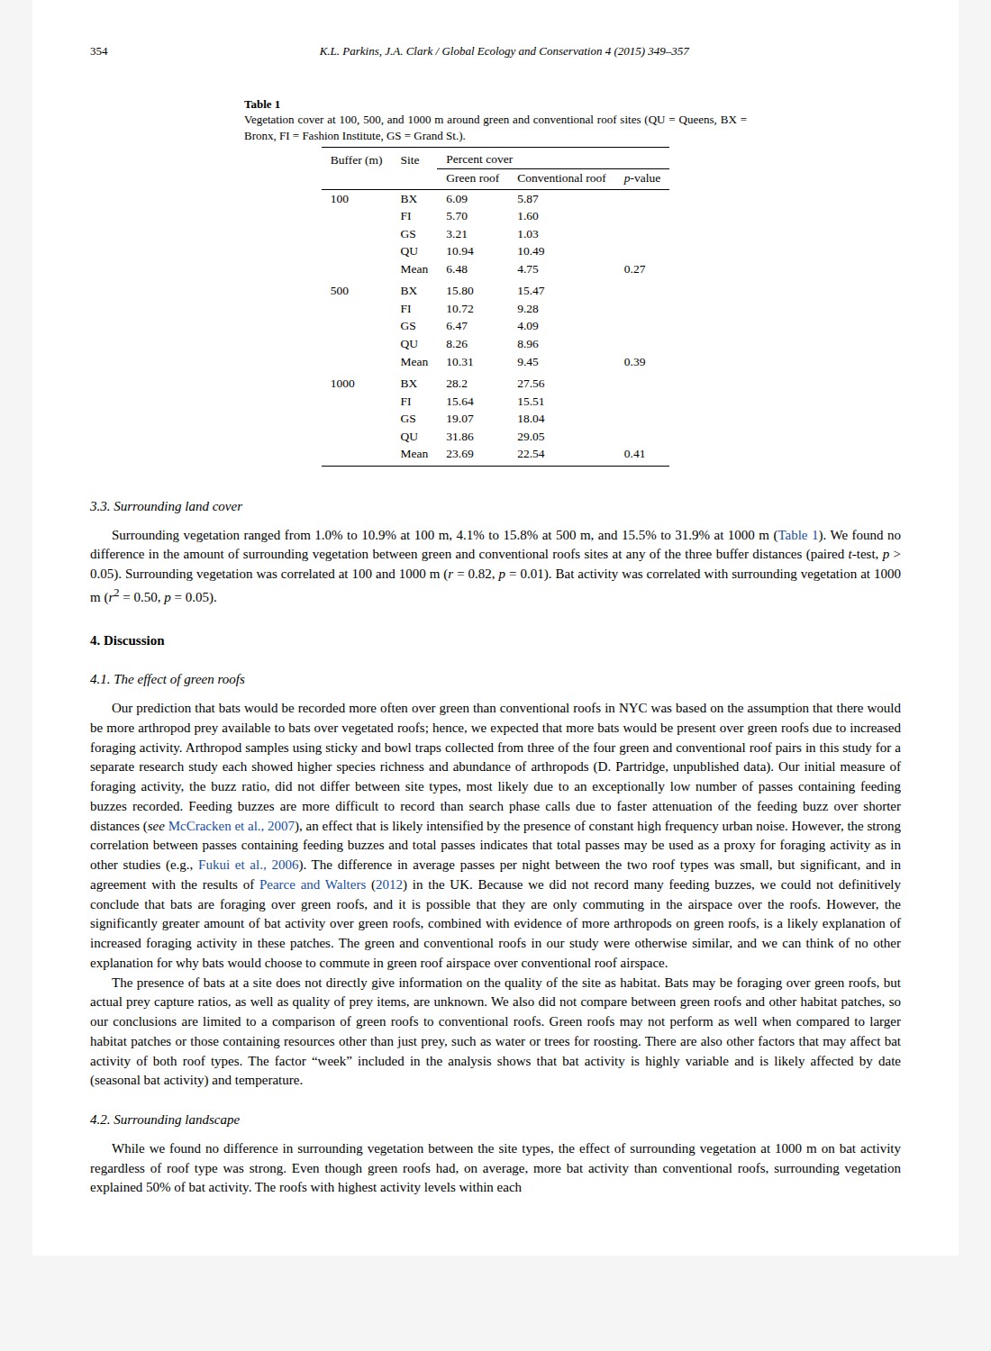354 K.L. Parkins, J.A. Clark / Global Ecology and Conservation 4 (2015) 349–357
Table 1 Vegetation cover at 100, 500, and 1000 m around green and conventional roof sites (QU = Queens, BX = Bronx, FI = Fashion Institute, GS = Grand St.).
| Buffer (m) | Site | Percent cover |
| --- | --- | --- |
| | | Green roof | Conventional roof | p -value |
| 100 | BX | 6.09 | 5.87 | |
| | FI | 5.70 | 1.60 | |
| | GS | 3.21 | 1.03 | |
| | QU | 10.94 | 10.49 | |
| | Mean | 6.48 | 4.75 | 0.27 |
| 500 | BX | 15.80 | 15.47 | |
| | FI | 10.72 | 9.28 | |
| | GS | 6.47 | 4.09 | |
| | QU | 8.26 | 8.96 | |
| | Mean | 10.31 | 9.45 | 0.39 |
| 1000 | BX | 28.2 | 27.56 | |
| | FI | 15.64 | 15.51 | |
| | GS | 19.07 | 18.04 | |
| | QU | 31.86 | 29.05 | |
| | Mean | 23.69 | 22.54 | 0.41 |
3.3. Surrounding land cover
Surrounding vegetation ranged from 1.0% to 10.9% at 100 m, 4.1% to 15.8% at 500 m, and 15.5% to 31.9% at 1000 m (Table 1). We found no difference in the amount of surrounding vegetation between green and conventional roofs sites at any of the three buffer distances (paired t-test, p > 0.05). Surrounding vegetation was correlated at 100 and 1000 m (r = 0.82, p = 0.01). Bat activity was correlated with surrounding vegetation at 1000 m (r2 = 0.50, p = 0.05).
4. Discussion
4.1. The effect of green roofs
Our prediction that bats would be recorded more often over green than conventional roofs in NYC was based on the assumption that there would be more arthropod prey available to bats over vegetated roofs; hence, we expected that more bats would be present over green roofs due to increased foraging activity. Arthropod samples using sticky and bowl traps collected from three of the four green and conventional roof pairs in this study for a separate research study each showed higher species richness and abundance of arthropods (D. Partridge, unpublished data). Our initial measure of foraging activity, the buzz ratio, did not differ between site types, most likely due to an exceptionally low number of passes containing feeding buzzes recorded. Feeding buzzes are more difficult to record than search phase calls due to faster attenuation of the feeding buzz over shorter distances (see McCracken et al., 2007), an effect that is likely intensified by the presence of constant high frequency urban noise. However, the strong correlation between passes containing feeding buzzes and total passes indicates that total passes may be used as a proxy for foraging activity as in other studies (e.g., Fukui et al., 2006). The difference in average passes per night between the two roof types was small, but significant, and in agreement with the results of Pearce and Walters (2012) in the UK. Because we did not record many feeding buzzes, we could not definitively conclude that bats are foraging over green roofs, and it is possible that they are only commuting in the airspace over the roofs. However, the significantly greater amount of bat activity over green roofs, combined with evidence of more arthropods on green roofs, is a likely explanation of increased foraging activity in these patches. The green and conventional roofs in our study were otherwise similar, and we can think of no other explanation for why bats would choose to commute in green roof airspace over conventional roof airspace.
The presence of bats at a site does not directly give information on the quality of the site as habitat. Bats may be foraging over green roofs, but actual prey capture ratios, as well as quality of prey items, are unknown. We also did not compare between green roofs and other habitat patches, so our conclusions are limited to a comparison of green roofs to conventional roofs. Green roofs may not perform as well when compared to larger habitat patches or those containing resources other than just prey, such as water or trees for roosting. There are also other factors that may affect bat activity of both roof types. The factor “week” included in the analysis shows that bat activity is highly variable and is likely affected by date (seasonal bat activity) and temperature.
4.2. Surrounding landscape
While we found no difference in surrounding vegetation between the site types, the effect of surrounding vegetation at 1000 m on bat activity regardless of roof type was strong. Even though green roofs had, on average, more bat activity than conventional roofs, surrounding vegetation explained 50% of bat activity. The roofs with highest activity levels within each